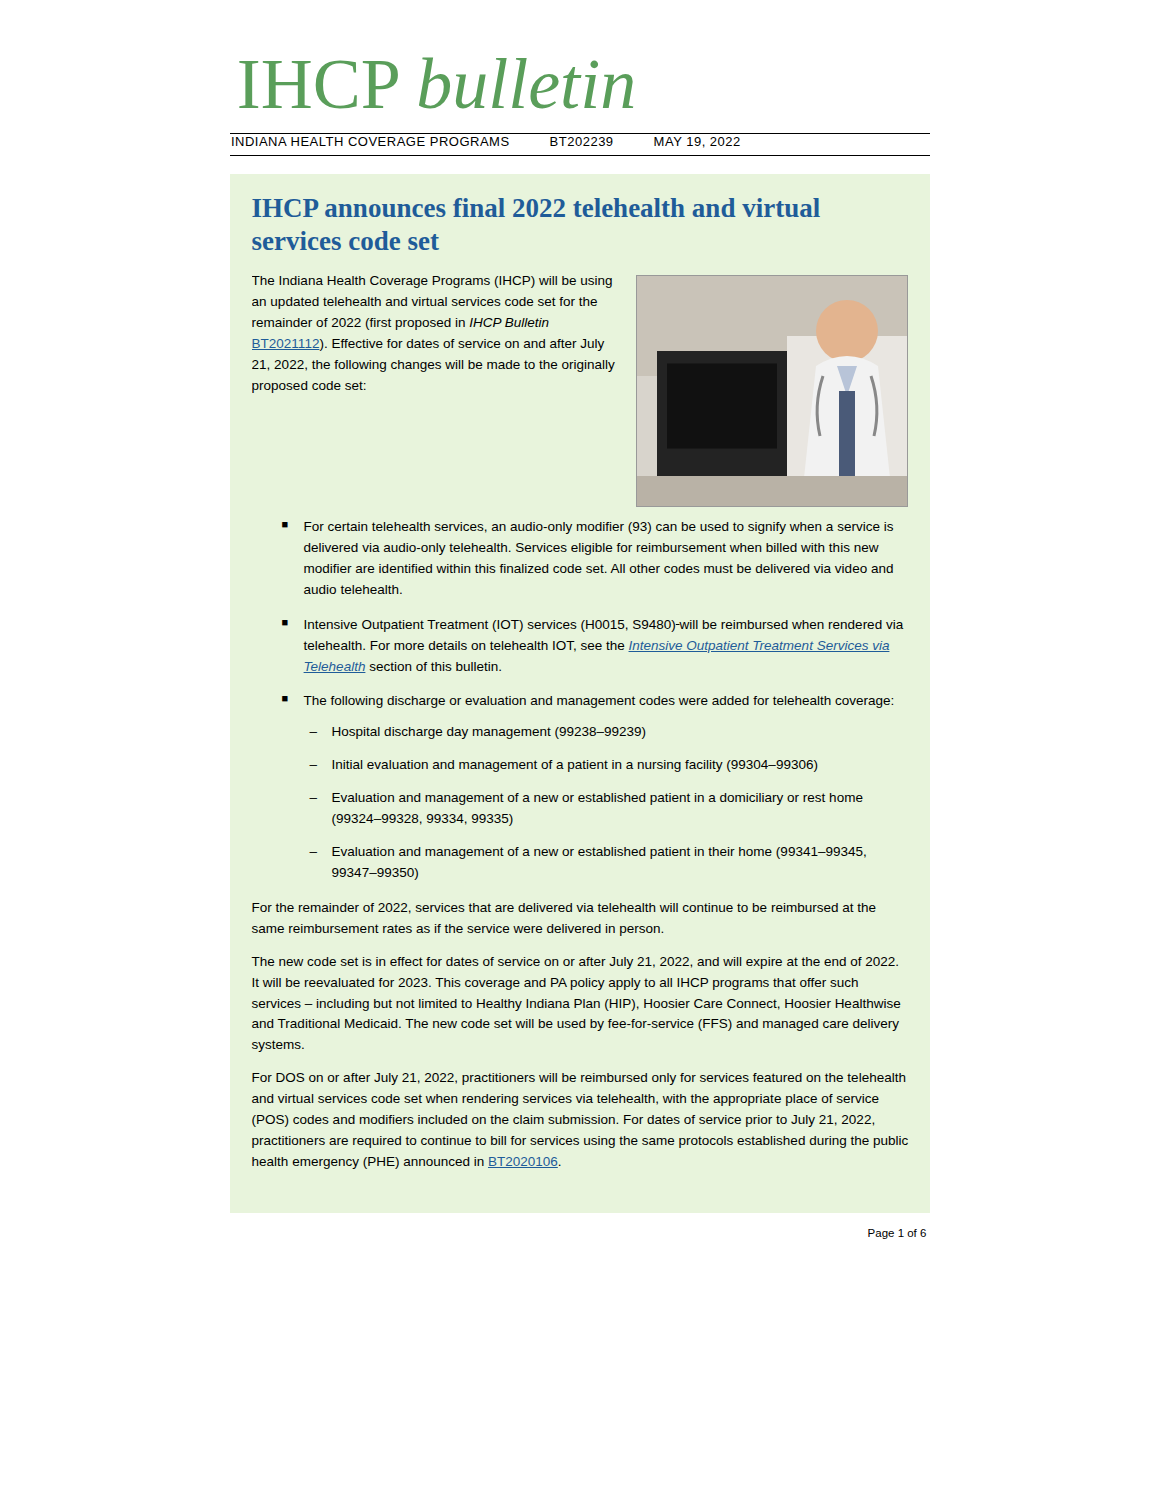IHCP bulletin
INDIANA HEALTH COVERAGE PROGRAMS BT202239 MAY 19, 2022
IHCP announces final 2022 telehealth and virtual
services code set
The Indiana Health Coverage Programs (IHCP) will be using an updated telehealth and virtual services code set for the remainder of 2022 (first proposed in IHCP Bulletin BT2021112). Effective for dates of service on and after July 21, 2022, the following changes will be made to the originally proposed code set:
For certain telehealth services, an audio-only modifier (93) can be used to signify when a service is delivered via audio-only telehealth. Services eligible for reimbursement when billed with this new modifier are identified within this finalized code set. All other codes must be delivered via video and audio telehealth.
Intensive Outpatient Treatment (IOT) services (H0015, S9480) will be reimbursed when rendered via telehealth. For more details on telehealth IOT, see the Intensive Outpatient Treatment Services via Telehealth section of this bulletin.
The following discharge or evaluation and management codes were added for telehealth coverage:
Hospital discharge day management (99238–99239)
Initial evaluation and management of a patient in a nursing facility (99304–99306)
Evaluation and management of a new or established patient in a domiciliary or rest home (99324–99328, 99334, 99335)
Evaluation and management of a new or established patient in their home (99341–99345, 99347–99350)
For the remainder of 2022, services that are delivered via telehealth will continue to be reimbursed at the same reimbursement rates as if the service were delivered in person.
The new code set is in effect for dates of service on or after July 21, 2022, and will expire at the end of 2022. It will be reevaluated for 2023. This coverage and PA policy apply to all IHCP programs that offer such services – including but not limited to Healthy Indiana Plan (HIP), Hoosier Care Connect, Hoosier Healthwise and Traditional Medicaid. The new code set will be used by fee-for-service (FFS) and managed care delivery systems.
For DOS on or after July 21, 2022, practitioners will be reimbursed only for services featured on the telehealth and virtual services code set when rendering services via telehealth, with the appropriate place of service (POS) codes and modifiers included on the claim submission. For dates of service prior to July 21, 2022, practitioners are required to continue to bill for services using the same protocols established during the public health emergency (PHE) announced in BT2020106.
Page 1 of 6